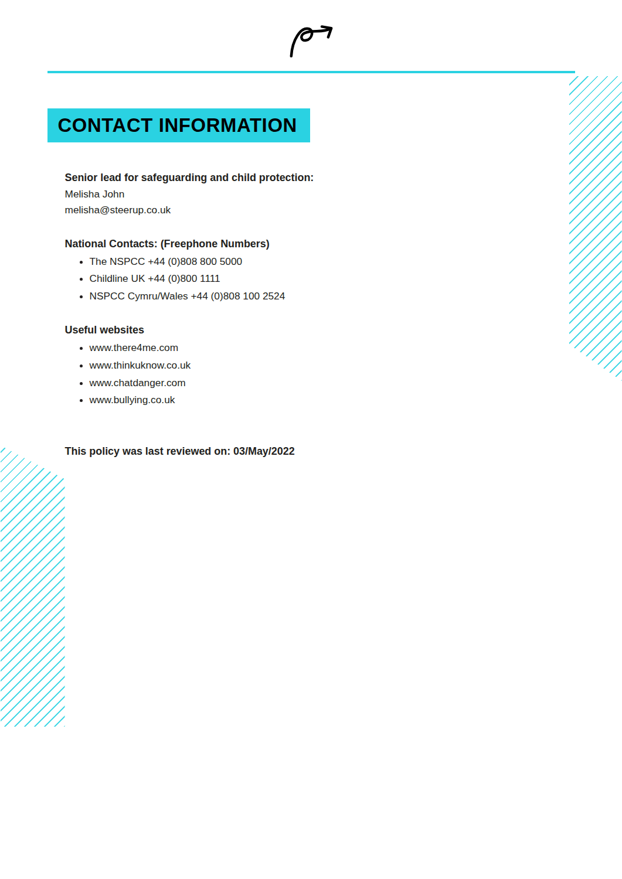Contact Information
Senior lead for safeguarding and child protection:
Melisha John
melisha@steerup.co.uk
National Contacts: (Freephone Numbers)
The NSPCC +44 (0)808 800 5000
Childline UK +44 (0)800 1111
NSPCC Cymru/Wales +44 (0)808 100 2524
Useful websites
www.there4me.com
www.thinkuknow.co.uk
www.chatdanger.com
www.bullying.co.uk
This policy was last reviewed on: 03/May/2022